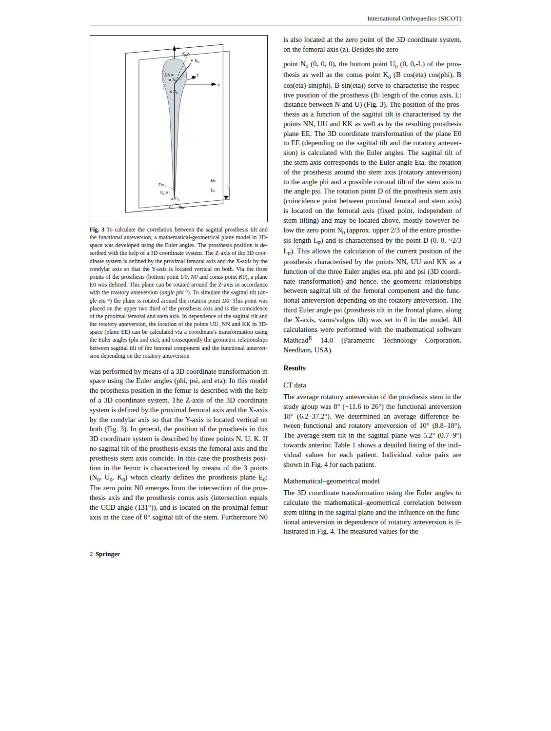International Orthopaedics (SICOT)
z x Y ✕ K0 KK ✕ ✕ N0 NN ✕ ✕ D0 ✕ U0 Uu ✕ Eta ° Phi ∠° EE E0 °
Fig. 3 To calculate the correlation between the sagittal prosthesis tilt and the functional anteversion, a mathematical-geometrical plane model in 3D-space was developed using the Euler angles. The prosthesis position is described with the help of a 3D coordinate system. The Z-axis of the 3D coordinate system is defined by the proximal femoral axis and the X-axis by the condylar axis so that the Y-axis is located vertical on both. Via the three points of the prosthesis (bottom point U0, N0 and conus point K0), a plane E0 was defined. This plane can be rotated around the Z-axis in accordance with the rotatory anteversion (angle phi °). To simulate the sagittal tilt (angle eta °) the plane is rotated around the rotation point D0. This point was placed on the upper two third of the prosthesis axis and is the coincidence of the proximal femoral and stem axis. In dependence of the sagittal tilt and the rotatory anteversion, the location of the points UU, NN and KK in 3D-space (plane EE) can be calculated via a coordinate's transformation using the Euler angles (phi and eta), and consequently the geometric relationships between sagittal tilt of the femoral component and the functional anterversion depending on the rotatory anteversion
was performed by means of a 3D coordinate transformation in space using the Euler angles (phi, psi, and eta): In this model the prosthesis position in the femur is described with the help of a 3D coordinate system. The Z-axis of the 3D coordinate system is defined by the proximal femoral axis and the X-axis by the condylar axis so that the Y-axis is located vertical on both (Fig. 3). In general, the position of the prosthesis in this 3D coordinate system is described by three points N, U, K. If no sagittal tilt of the prosthesis exists the femoral axis and the prosthesis stem axis coincide. In this case the prosthesis position in the femur is characterized by means of the 3 points (N0, U0, K0) which clearly defines the prosthesis plane E0: The zero point N0 emerges from the intersection of the prosthesis axis and the prosthesis conus axis (intersection equals the CCD angle (131°)), and is located on the proximal femur axis in the case of 0° sagittal tilt of the stem. Furthermore N0 is also located at the zero point of the 3D coordinate system, on the femoral axis (z). Besides the zero
point N0 (0, 0, 0), the bottom point U0 (0, 0,-L) of the prosthesis as well as the conus point K0 (B cos(eta) cos(phi), B cos(eta) sin(phi), B sin(eta)) serve to characterise the respective position of the prosthesis (B: length of the conus axis, L: distance between N and U) (Fig. 3). The position of the prosthesis as a function of the sagittal tilt is characterised by the points NN, UU and KK as well as by the resulting prosthesis plane EE. The 3D coordinate transformation of the plane E0 to EE (depending on the sagittal tilt and the rotatory anteversion) is calculated with the Euler angles. The sagittal tilt of the stem axis corresponds to the Euler angle Eta, the rotation of the prosthesis around the stem axis (rotatory anteversion) to the angle phi and a possible coronal tilt of the stem axis to the angle psi. The rotation point D of the prosthesis stem axis (coincidence point between proximal femoral and stem axis) is located on the femoral axis (fixed point, independent of stem tilting) and may be located above, mostly however below the zero point N0 (approx. upper 2/3 of the entire prosthesis length LP) and is characterised by the point D (0, 0, ~2/3 LP). This allows the calculation of the current position of the prosthesis characterised by the points NN, UU and KK as a function of the three Euler angles eta, phi and psi (3D coordinate transformation) and hence, the geometric relationships between sagittal tilt of the femoral component and the functional anteversion depending on the rotatory anteversion. The third Euler angle psi (prosthesis tilt in the frontal plane, along the X-axis, varus/valgus tilt) was set to 0 in the model. All calculations were performed with the mathematical software MathcadR 14.0 (Parametric Technology Corporation, Needham, USA).
Results
CT data
The average rotatory anteversion of the prosthesis stem in the study group was 8° (−11.6 to 26°) the functional anteversion 18° (6.2–37.2°). We determined an average difference between functional and rotatory anteversion of 10° (8.8–18°). The average stem tilt in the sagittal plane was 5.2° (0.7–9°) towards anterior. Table 1 shows a detailed listing of the individual values for each patient. Individual value pairs are shown in Fig. 4 for each patient.
Mathematical–geometrical model
The 3D coordinate transformation using the Euler angles to calculate the mathematical–geometrical correlation between stem tilting in the sagittal plane and the influence on the functional anteversion in dependence of rotatory anteversion is illustrated in Fig. 4. The measured values for the
2 Springer